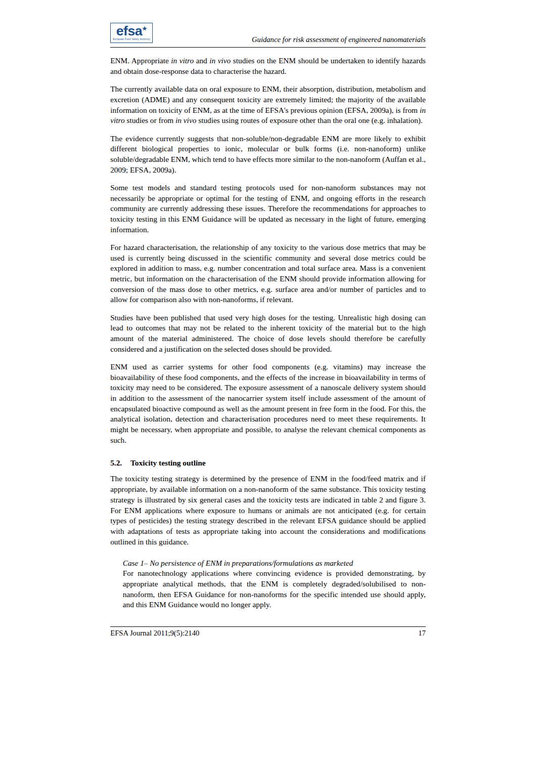efsa★ European Food Safety Authority
Guidance for risk assessment of engineered nanomaterials
ENM. Appropriate in vitro and in vivo studies on the ENM should be undertaken to identify hazards and obtain dose-response data to characterise the hazard.
The currently available data on oral exposure to ENM, their absorption, distribution, metabolism and excretion (ADME) and any consequent toxicity are extremely limited; the majority of the available information on toxicity of ENM, as at the time of EFSA's previous opinion (EFSA, 2009a), is from in vitro studies or from in vivo studies using routes of exposure other than the oral one (e.g. inhalation).
The evidence currently suggests that non-soluble/non-degradable ENM are more likely to exhibit different biological properties to ionic, molecular or bulk forms (i.e. non-nanoform) unlike soluble/degradable ENM, which tend to have effects more similar to the non-nanoform (Auffan et al., 2009; EFSA, 2009a).
Some test models and standard testing protocols used for non-nanoform substances may not necessarily be appropriate or optimal for the testing of ENM, and ongoing efforts in the research community are currently addressing these issues. Therefore the recommendations for approaches to toxicity testing in this ENM Guidance will be updated as necessary in the light of future, emerging information.
For hazard characterisation, the relationship of any toxicity to the various dose metrics that may be used is currently being discussed in the scientific community and several dose metrics could be explored in addition to mass, e.g. number concentration and total surface area. Mass is a convenient metric, but information on the characterisation of the ENM should provide information allowing for conversion of the mass dose to other metrics, e.g. surface area and/or number of particles and to allow for comparison also with non-nanoforms, if relevant.
Studies have been published that used very high doses for the testing. Unrealistic high dosing can lead to outcomes that may not be related to the inherent toxicity of the material but to the high amount of the material administered. The choice of dose levels should therefore be carefully considered and a justification on the selected doses should be provided.
ENM used as carrier systems for other food components (e.g. vitamins) may increase the bioavailability of these food components, and the effects of the increase in bioavailability in terms of toxicity may need to be considered. The exposure assessment of a nanoscale delivery system should in addition to the assessment of the nanocarrier system itself include assessment of the amount of encapsulated bioactive compound as well as the amount present in free form in the food. For this, the analytical isolation, detection and characterisation procedures need to meet these requirements. It might be necessary, when appropriate and possible, to analyse the relevant chemical components as such.
5.2. Toxicity testing outline
The toxicity testing strategy is determined by the presence of ENM in the food/feed matrix and if appropriate, by available information on a non-nanoform of the same substance. This toxicity testing strategy is illustrated by six general cases and the toxicity tests are indicated in table 2 and figure 3. For ENM applications where exposure to humans or animals are not anticipated (e.g. for certain types of pesticides) the testing strategy described in the relevant EFSA guidance should be applied with adaptations of tests as appropriate taking into account the considerations and modifications outlined in this guidance.
Case 1– No persistence of ENM in preparations/formulations as marketed
For nanotechnology applications where convincing evidence is provided demonstrating, by appropriate analytical methods, that the ENM is completely degraded/solubilised to non-nanoform, then EFSA Guidance for non-nanoforms for the specific intended use should apply, and this ENM Guidance would no longer apply.
EFSA Journal 2011;9(5):2140
17